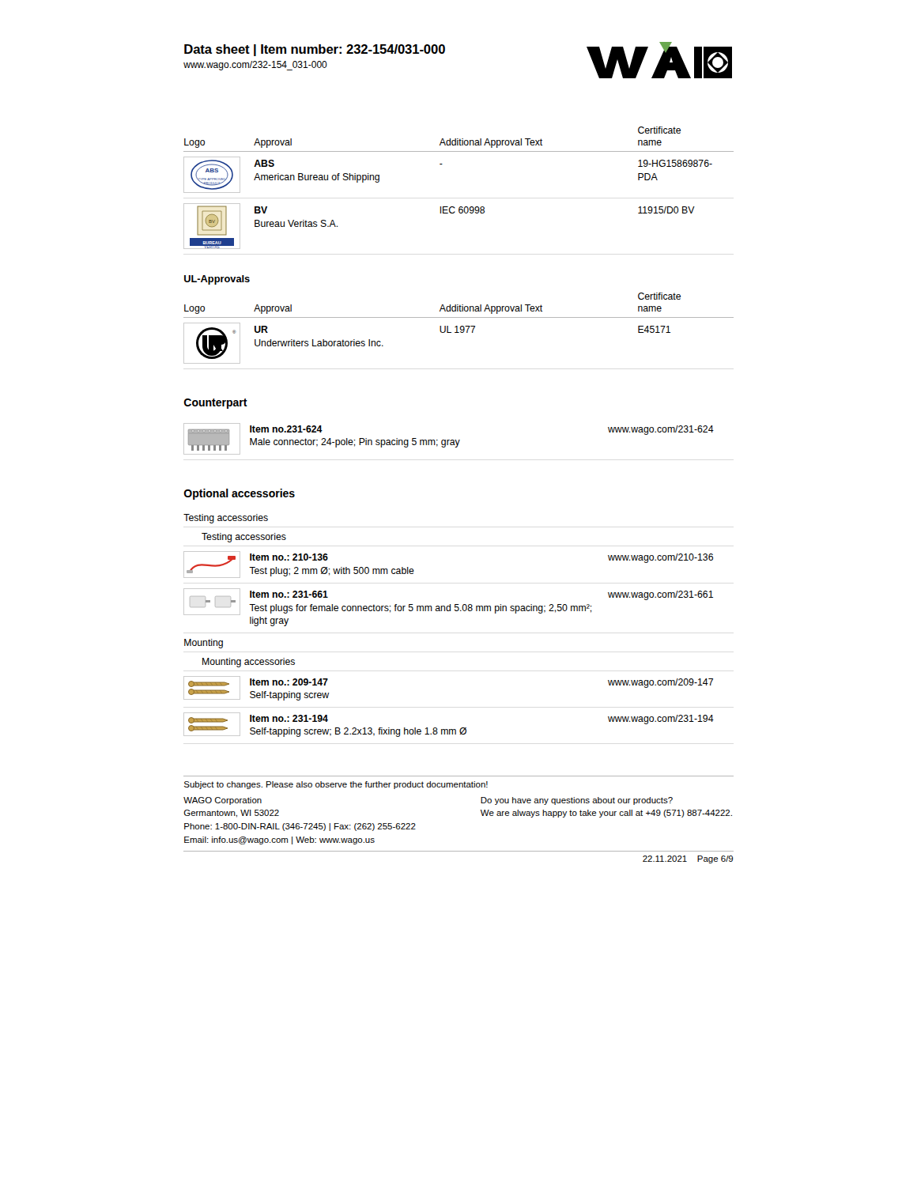Data sheet | Item number: 232-154/031-000
www.wago.com/232-154_031-000
| Logo | Approval | Additional Approval Text | Certificate name |
| --- | --- | --- | --- |
| ABS TYPE APPROVED PRODUCT | ABS American Bureau of Shipping | - | 19-HG15869876-PDA |
| BV BUREAU VERITAS | BV Bureau Veritas S.A. | IEC 60998 | 11915/D0 BV |
UL-Approvals
| Logo | Approval | Additional Approval Text | Certificate name |
| --- | --- | --- | --- |
| ® | UR Underwriters Laboratories Inc. | UL 1977 | E45171 |
Counterpart
| | Item no.231-624 Male connector; 24-pole; Pin spacing 5 mm; gray | www.wago.com/231-624 |
Optional accessories
Testing accessories
Testing accessories
| | Item no.: 210-136 Test plug; 2 mm Ø; with 500 mm cable | www.wago.com/210-136 |
| | Item no.: 231-661 Test plugs for female connectors; for 5 mm and 5.08 mm pin spacing; 2,50 mm²; light gray | www.wago.com/231-661 |
Mounting
Mounting accessories
| | Item no.: 209-147 Self-tapping screw | www.wago.com/209-147 |
| | Item no.: 231-194 Self-tapping screw; B 2.2x13, fixing hole 1.8 mm Ø | www.wago.com/231-194 |
Subject to changes. Please also observe the further product documentation!
WAGO Corporation
Germantown, WI 53022
Phone: 1-800-DIN-RAIL (346-7245) | Fax: (262) 255-6222
Email: info.us@wago.com | Web: www.wago.us
Do you have any questions about our products?
We are always happy to take your call at +49 (571) 887-44222.
22.11.2021 Page 6/9